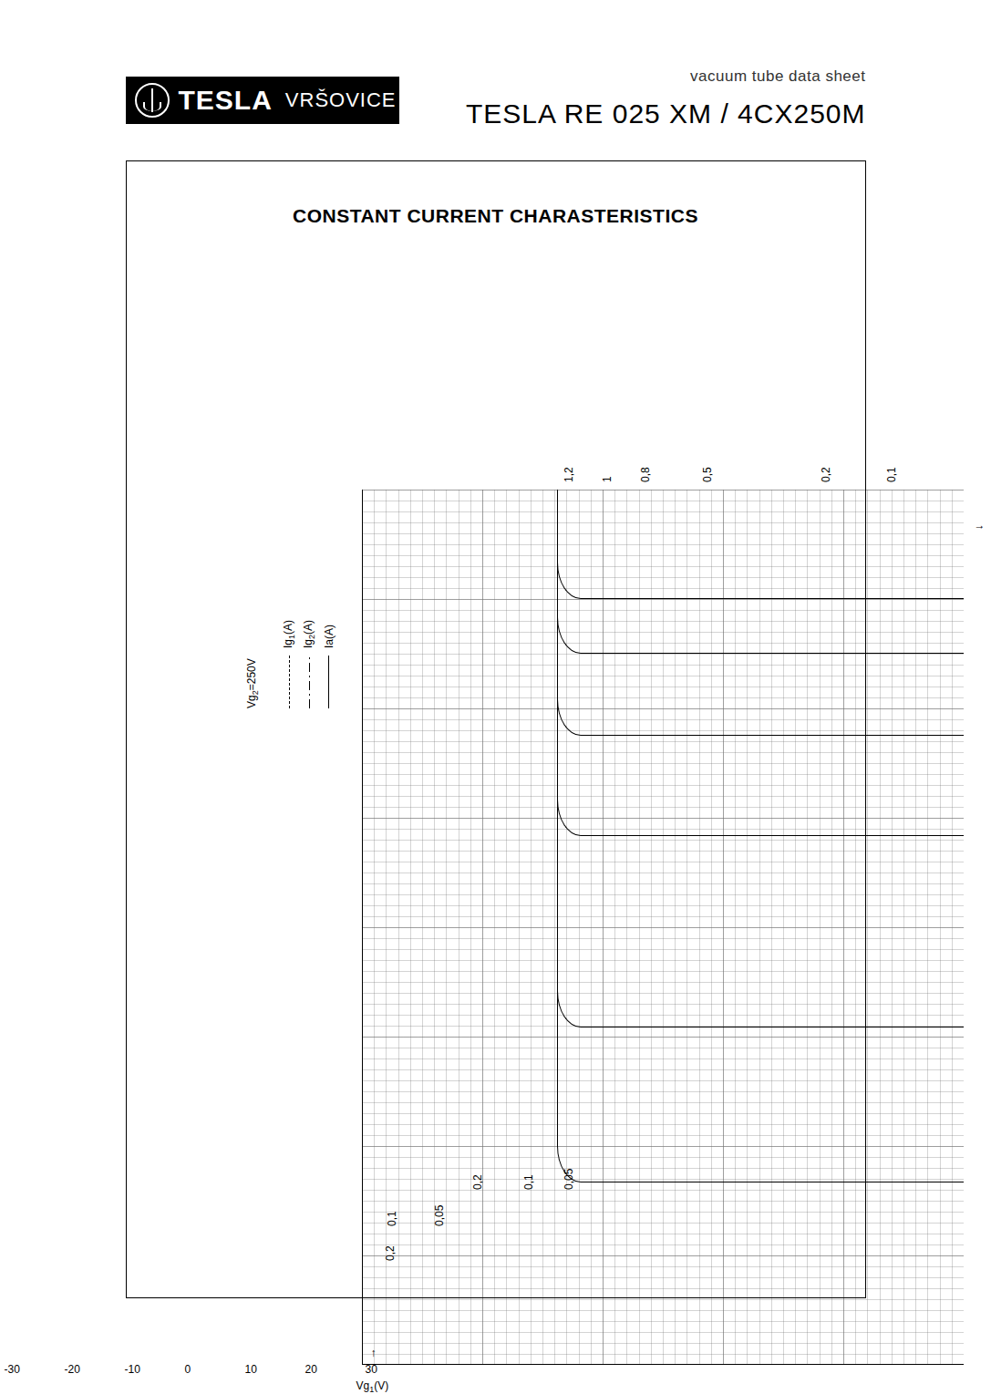TESLA VRŠOVICE
vacuum tube data sheet
TESLA RE 025 XM / 4CX250M
CONSTANT CURRENT CHARASTERISTICS
Vg2=250V
Ig1(A)
Ig2(A)
Ia(A)
1,2
1
0,8
0,5
0,2
0,1
0,2
0,1
0,05
0,2
0,1
0,05
2,5
2
1,5
1
0,5
0
Va (kV)
→
30
20
10
0
-10
-20
-30
-40
Vg1(V)
↑